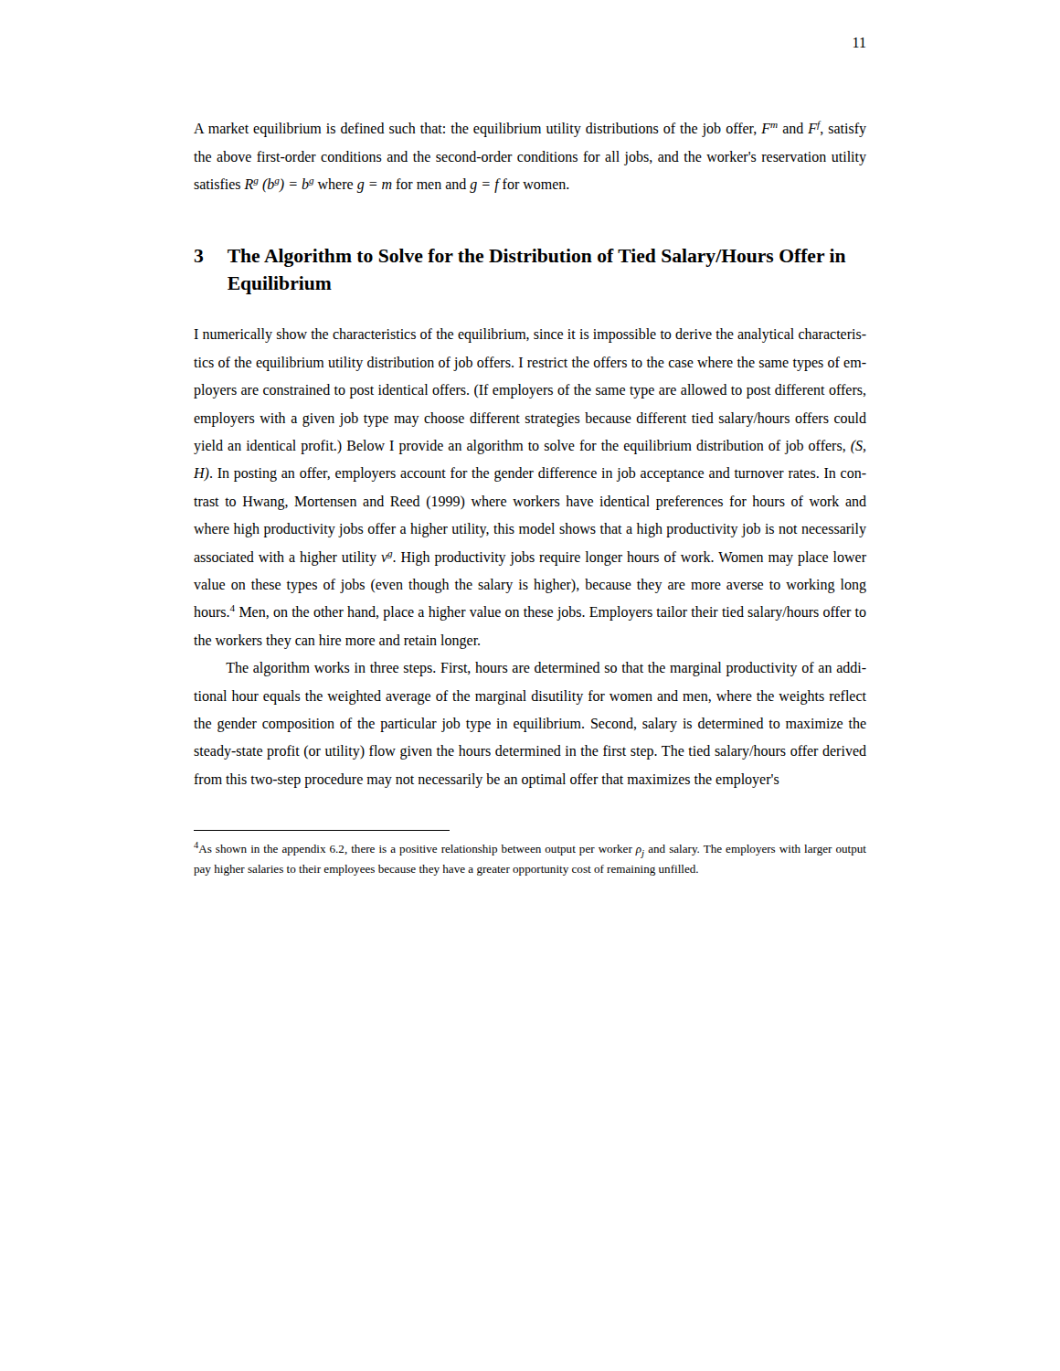11
A market equilibrium is defined such that: the equilibrium utility distributions of the job offer, Fm and Ff, satisfy the above first-order conditions and the second-order conditions for all jobs, and the worker's reservation utility satisfies Rg (bg) = bg where g = m for men and g = f for women.
3 The Algorithm to Solve for the Distribution of Tied Salary/Hours Offer in Equilibrium
I numerically show the characteristics of the equilibrium, since it is impossible to derive the analytical characteristics of the equilibrium utility distribution of job offers. I restrict the offers to the case where the same types of employers are constrained to post identical offers. (If employers of the same type are allowed to post different offers, employers with a given job type may choose different strategies because different tied salary/hours offers could yield an identical profit.) Below I provide an algorithm to solve for the equilibrium distribution of job offers, (S, H). In posting an offer, employers account for the gender difference in job acceptance and turnover rates. In contrast to Hwang, Mortensen and Reed (1999) where workers have identical preferences for hours of work and where high productivity jobs offer a higher utility, this model shows that a high productivity job is not necessarily associated with a higher utility vg. High productivity jobs require longer hours of work. Women may place lower value on these types of jobs (even though the salary is higher), because they are more averse to working long hours.4 Men, on the other hand, place a higher value on these jobs. Employers tailor their tied salary/hours offer to the workers they can hire more and retain longer.
The algorithm works in three steps. First, hours are determined so that the marginal productivity of an additional hour equals the weighted average of the marginal disutility for women and men, where the weights reflect the gender composition of the particular job type in equilibrium. Second, salary is determined to maximize the steady-state profit (or utility) flow given the hours determined in the first step. The tied salary/hours offer derived from this two-step procedure may not necessarily be an optimal offer that maximizes the employer's
4As shown in the appendix 6.2, there is a positive relationship between output per worker ρj and salary. The employers with larger output pay higher salaries to their employees because they have a greater opportunity cost of remaining unfilled.